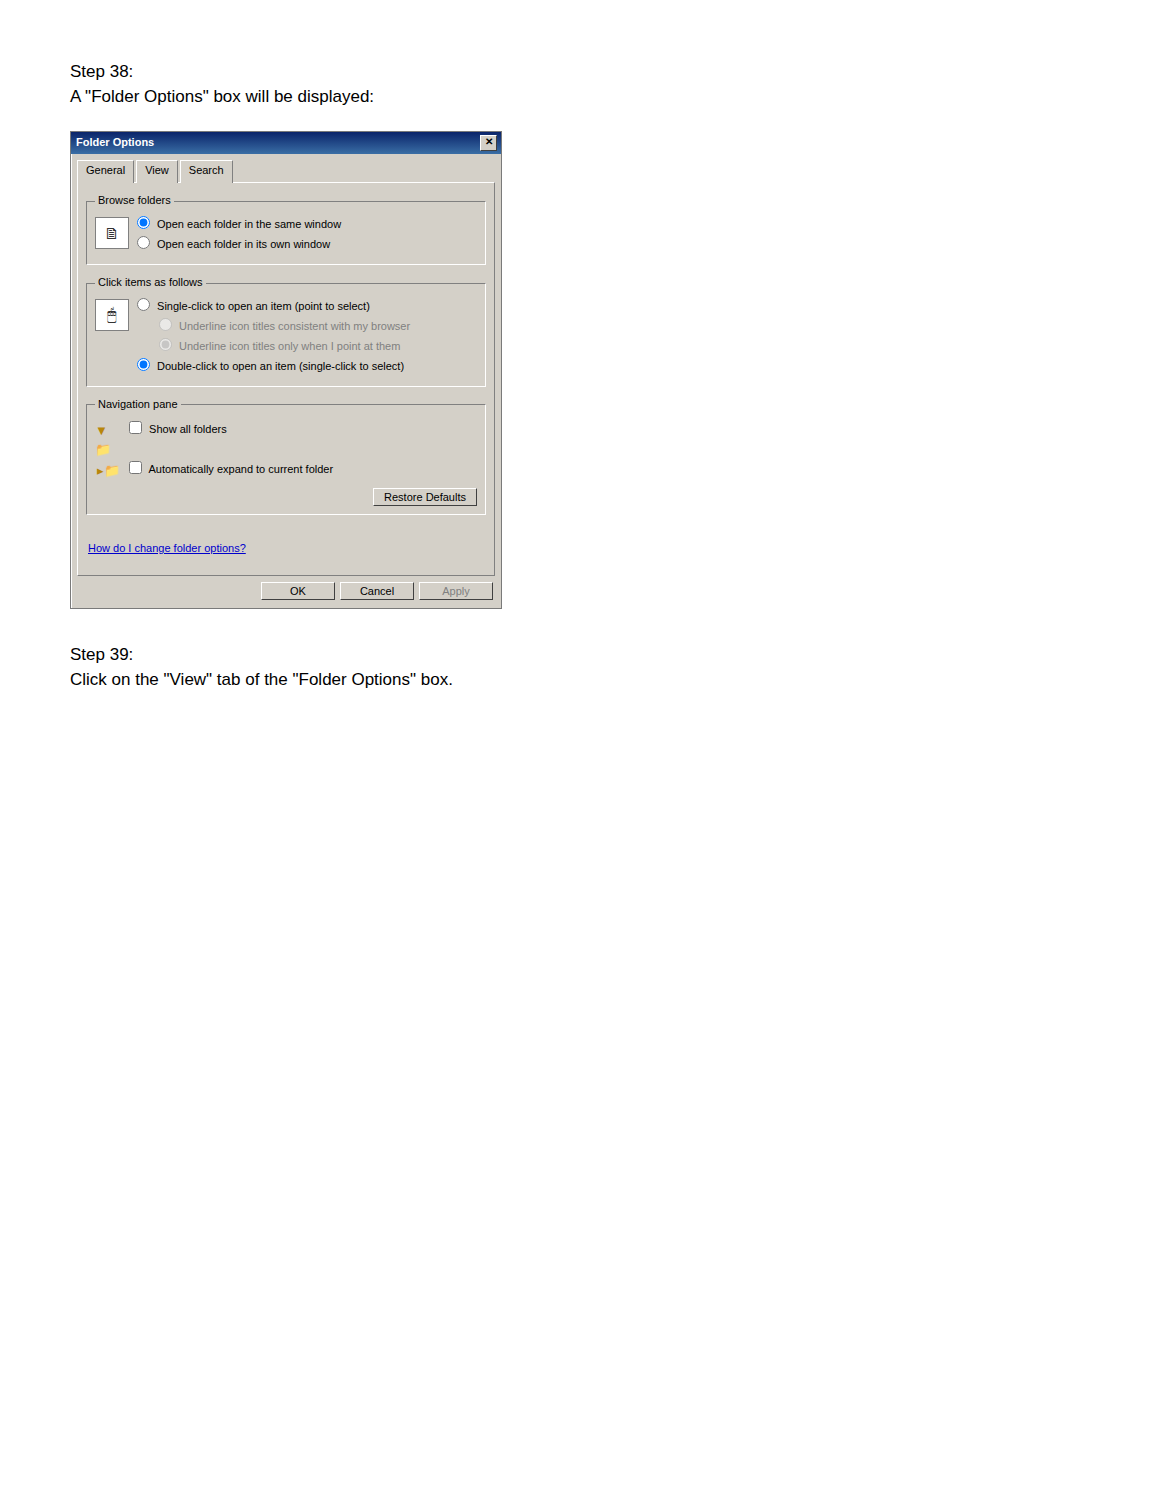Step 38:
A "Folder Options" box will be displayed:
Folder Options ✕
General
View
Search
Browse folders
🗎
Open each folder in the same window Open each folder in its own window
Click items as follows
🖱
Single-click to open an item (point to select) Underline icon titles consistent with my browser Underline icon titles only when I point at them Double-click to open an item (single-click to select)
Navigation pane
▼📁
Show all folders
▸📁
Automatically expand to current folder
Restore Defaults
How do I change folder options?
OK Cancel Apply
Step 39:
Click on the "View" tab of the "Folder Options" box.